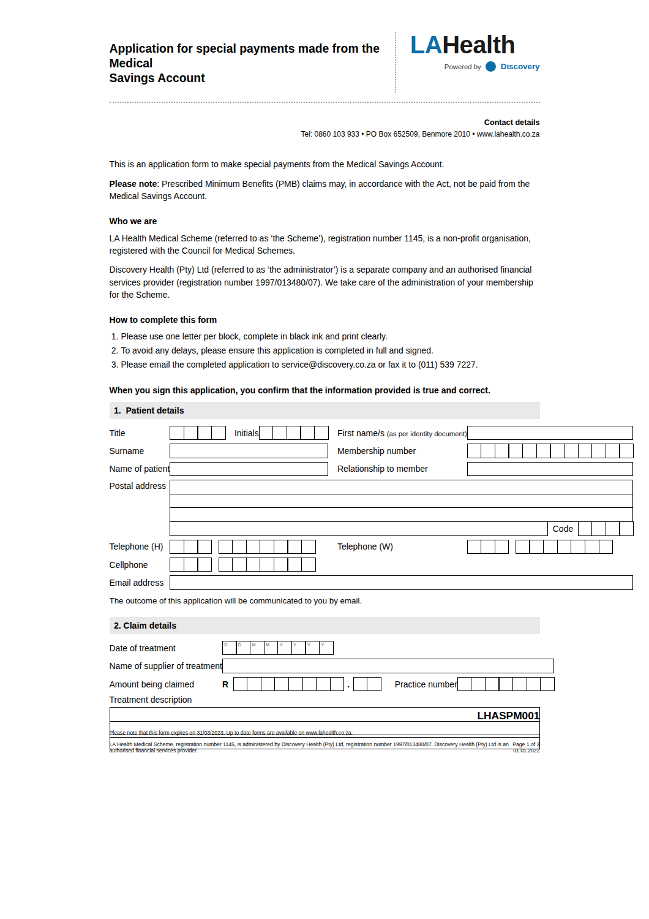Application for special payments made from the Medical
Savings Account
LA Health
Powered by Discovery
Contact details
Tel: 0860 103 933 • PO Box 652509, Benmore 2010 • www.lahealth.co.za
This is an application form to make special payments from the Medical Savings Account.
Please note: Prescribed Minimum Benefits (PMB) claims may, in accordance with the Act, not be paid from the Medical Savings Account.
Who we are
LA Health Medical Scheme (referred to as ‘the Scheme’), registration number 1145, is a non-profit organisation, registered with the Council for Medical Schemes.
Discovery Health (Pty) Ltd (referred to as ‘the administrator’) is a separate company and an authorised financial services provider (registration number 1997/013480/07). We take care of the administration of your membership for the Scheme.
How to complete this form
Please use one letter per block, complete in black ink and print clearly.
To avoid any delays, please ensure this application is completed in full and signed.
Please email the completed application to service@discovery.co.za or fax it to (011) 539 7227.
When you sign this application, you confirm that the information provided is true and correct.
1. Patient details
| Title | | Initials | | First name/s (as per identity document) | |
| Surname | | Membership number | |
| Name of patient | | Relationship to member | |
| Postal address | Code |
| Telephone (H) | | Telephone (W) | |
| Cellphone | |
| Email address | |
The outcome of this application will be communicated to you by email.
2. Claim details
| Date of treatment | D D M M Y Y Y Y |
| Name of supplier of treatment | |
| Amount being claimed | R . | Practice number | |
| Treatment description |
LHASPM001
Please note that this form expires on 31/03/2023. Up to date forms are available on www.lahealth.co.za.
LA Health Medical Scheme, registration number 1145, is administered by Discovery Health (Pty) Ltd, registration number 1997/013480/07. Discovery Health (Pty) Ltd is an authorised financial services provider.
Page 1 of 2
01.01.2022